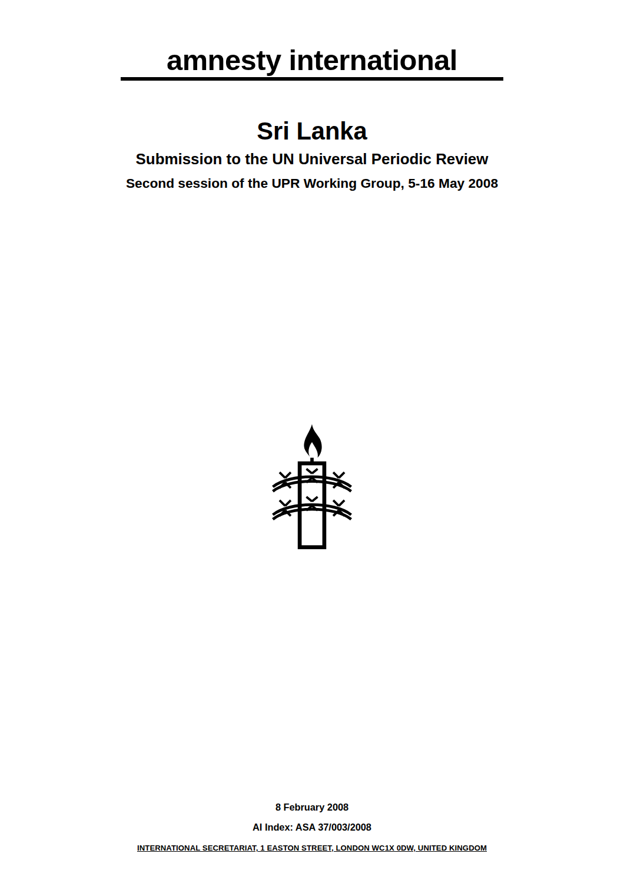amnesty international
Sri Lanka
Submission to the UN Universal Periodic Review
Second session of the UPR Working Group, 5-16 May 2008
8 February 2008
AI Index: ASA 37/003/2008
INTERNATIONAL SECRETARIAT, 1 EASTON STREET, LONDON WC1X 0DW, UNITED KINGDOM